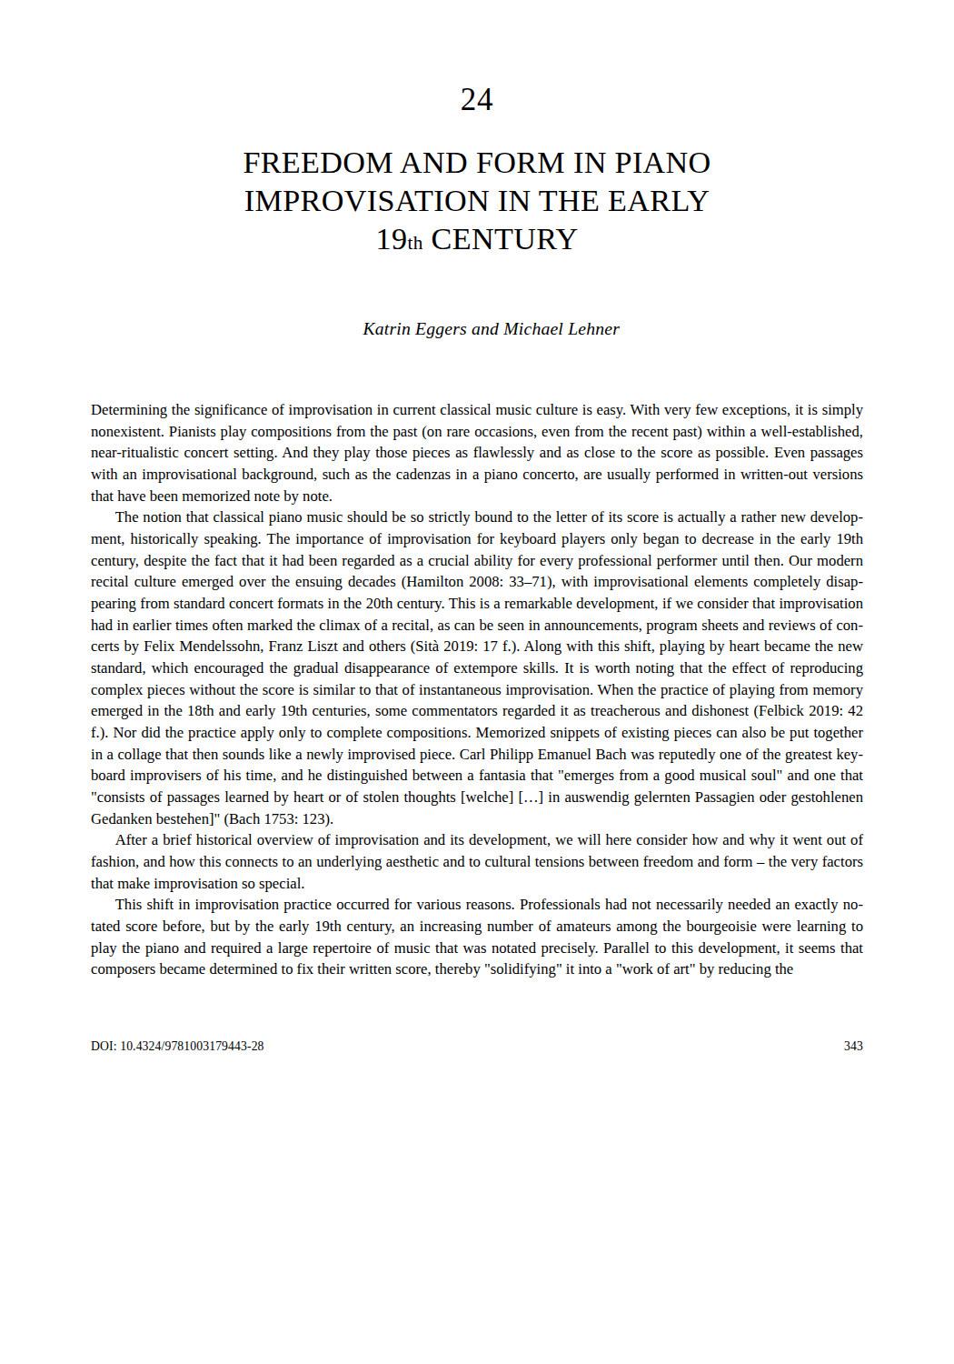24
Freedom and Form in Piano
Improvisation in the Early
19th Century
Katrin Eggers and Michael Lehner
Determining the significance of improvisation in current classical music culture is easy. With very few exceptions, it is simply nonexistent. Pianists play compositions from the past (on rare occasions, even from the recent past) within a well-established, near-ritualistic concert setting. And they play those pieces as flawlessly and as close to the score as possible. Even passages with an improvisational background, such as the cadenzas in a piano concerto, are usually performed in written-out versions that have been memorized note by note.
The notion that classical piano music should be so strictly bound to the letter of its score is actually a rather new development, historically speaking. The importance of improvisation for keyboard players only began to decrease in the early 19th century, despite the fact that it had been regarded as a crucial ability for every professional performer until then. Our modern recital culture emerged over the ensuing decades (Hamilton 2008: 33–71), with improvisational elements completely disappearing from standard concert formats in the 20th century. This is a remarkable development, if we consider that improvisation had in earlier times often marked the climax of a recital, as can be seen in announcements, program sheets and reviews of concerts by Felix Mendelssohn, Franz Liszt and others (Sità 2019: 17 f.). Along with this shift, playing by heart became the new standard, which encouraged the gradual disappearance of extempore skills. It is worth noting that the effect of reproducing complex pieces without the score is similar to that of instantaneous improvisation. When the practice of playing from memory emerged in the 18th and early 19th centuries, some commentators regarded it as treacherous and dishonest (Felbick 2019: 42 f.). Nor did the practice apply only to complete compositions. Memorized snippets of existing pieces can also be put together in a collage that then sounds like a newly improvised piece. Carl Philipp Emanuel Bach was reputedly one of the greatest keyboard improvisers of his time, and he distinguished between a fantasia that "emerges from a good musical soul" and one that "consists of passages learned by heart or of stolen thoughts [welche] […] in auswendig gelernten Passagien oder gestohlenen Gedanken bestehen]" (Bach 1753: 123).
After a brief historical overview of improvisation and its development, we will here consider how and why it went out of fashion, and how this connects to an underlying aesthetic and to cultural tensions between freedom and form – the very factors that make improvisation so special.
This shift in improvisation practice occurred for various reasons. Professionals had not necessarily needed an exactly notated score before, but by the early 19th century, an increasing number of amateurs among the bourgeoisie were learning to play the piano and required a large repertoire of music that was notated precisely. Parallel to this development, it seems that composers became determined to fix their written score, thereby "solidifying" it into a "work of art" by reducing the
DOI: 10.4324/9781003179443-28
343